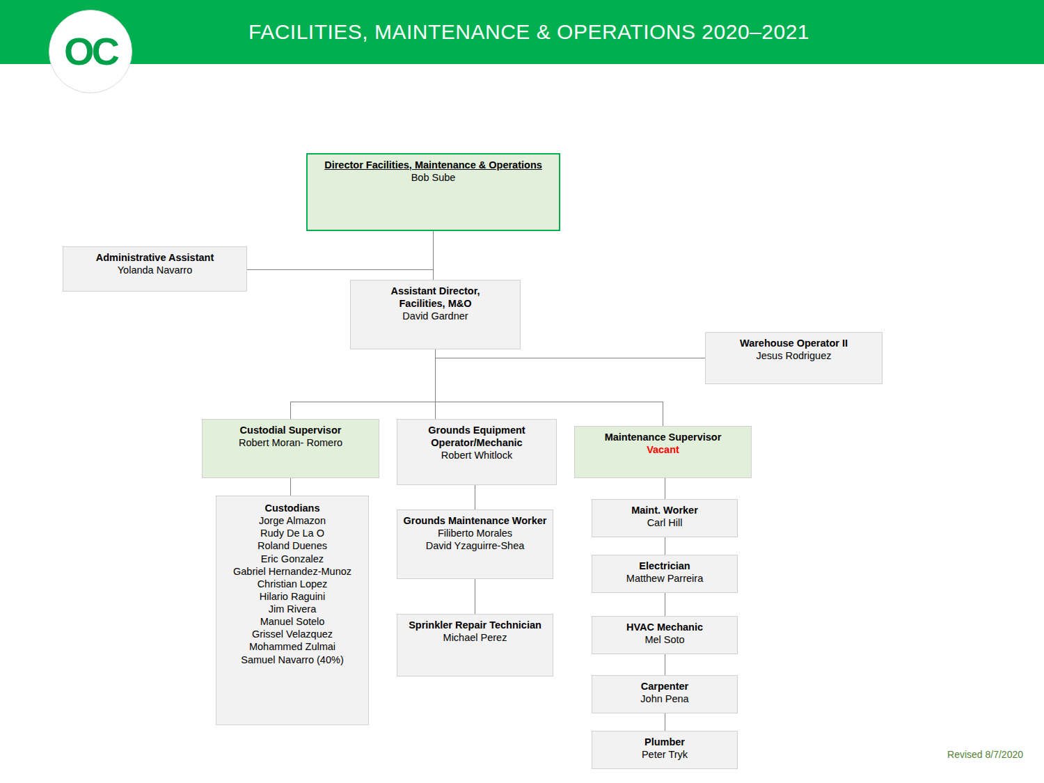OC
FACILITIES, MAINTENANCE & OPERATIONS 2020–2021
Director Facilities, Maintenance & Operations Bob Sube
Administrative Assistant Yolanda Navarro
Assistant Director, Facilities, M&O David Gardner
Warehouse Operator II Jesus Rodriguez
Custodial Supervisor Robert Moran- Romero
Grounds Equipment Operator/Mechanic Robert Whitlock
Maintenance Supervisor Vacant
Custodians Jorge Almazon Rudy De La O Roland Duenes Eric Gonzalez Gabriel Hernandez-Munoz Christian Lopez Hilario Raguini Jim Rivera Manuel Sotelo Grissel Velazquez Mohammed Zulmai Samuel Navarro (40%)
Grounds Maintenance Worker Filiberto Morales David Yzaguirre-Shea
Sprinkler Repair Technician Michael Perez
Maint. Worker Carl Hill
Electrician Matthew Parreira
HVAC Mechanic Mel Soto
Carpenter John Pena
Plumber Peter Tryk
Revised 8/7/2020